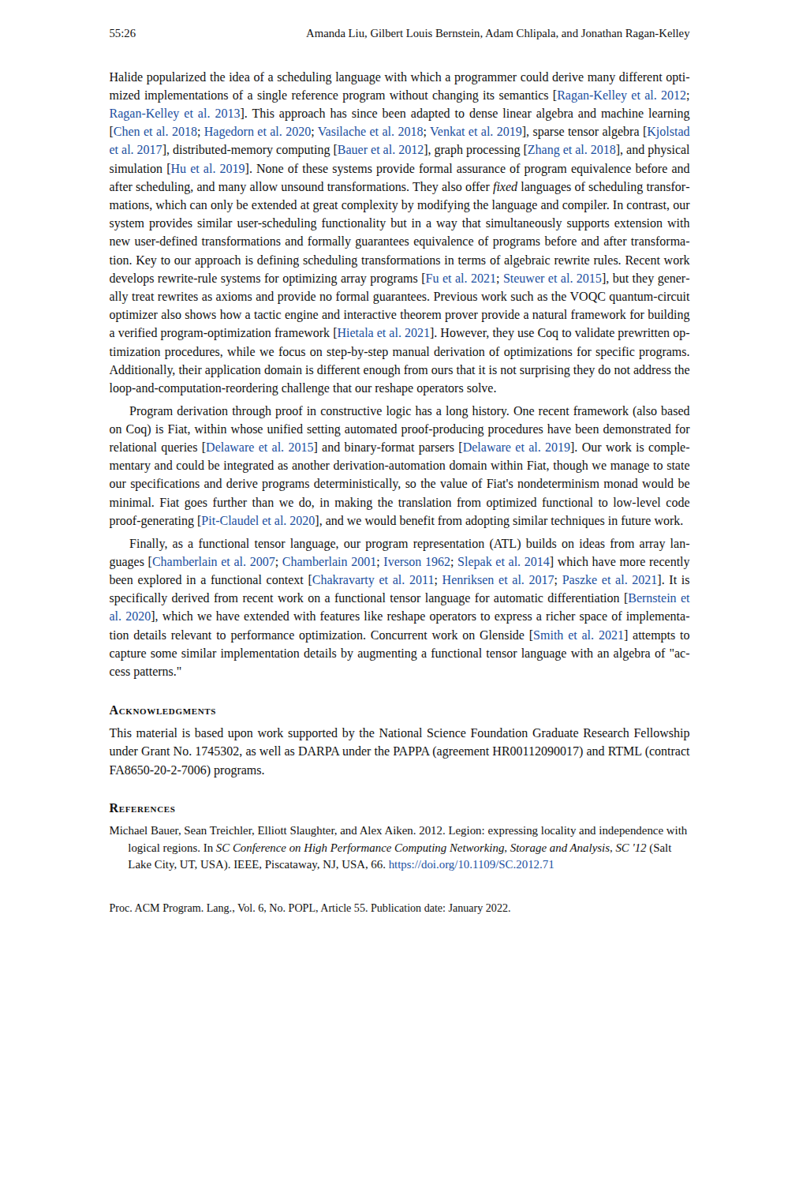55:26
Amanda Liu, Gilbert Louis Bernstein, Adam Chlipala, and Jonathan Ragan-Kelley
Halide popularized the idea of a scheduling language with which a programmer could derive many different optimized implementations of a single reference program without changing its semantics [Ragan-Kelley et al. 2012; Ragan-Kelley et al. 2013]. This approach has since been adapted to dense linear algebra and machine learning [Chen et al. 2018; Hagedorn et al. 2020; Vasilache et al. 2018; Venkat et al. 2019], sparse tensor algebra [Kjolstad et al. 2017], distributed-memory computing [Bauer et al. 2012], graph processing [Zhang et al. 2018], and physical simulation [Hu et al. 2019]. None of these systems provide formal assurance of program equivalence before and after scheduling, and many allow unsound transformations. They also offer fixed languages of scheduling transformations, which can only be extended at great complexity by modifying the language and compiler. In contrast, our system provides similar user-scheduling functionality but in a way that simultaneously supports extension with new user-defined transformations and formally guarantees equivalence of programs before and after transformation. Key to our approach is defining scheduling transformations in terms of algebraic rewrite rules. Recent work develops rewrite-rule systems for optimizing array programs [Fu et al. 2021; Steuwer et al. 2015], but they generally treat rewrites as axioms and provide no formal guarantees. Previous work such as the VOQC quantum-circuit optimizer also shows how a tactic engine and interactive theorem prover provide a natural framework for building a verified program-optimization framework [Hietala et al. 2021]. However, they use Coq to validate prewritten optimization procedures, while we focus on step-by-step manual derivation of optimizations for specific programs. Additionally, their application domain is different enough from ours that it is not surprising they do not address the loop-and-computation-reordering challenge that our reshape operators solve.
Program derivation through proof in constructive logic has a long history. One recent framework (also based on Coq) is Fiat, within whose unified setting automated proof-producing procedures have been demonstrated for relational queries [Delaware et al. 2015] and binary-format parsers [Delaware et al. 2019]. Our work is complementary and could be integrated as another derivation-automation domain within Fiat, though we manage to state our specifications and derive programs deterministically, so the value of Fiat's nondeterminism monad would be minimal. Fiat goes further than we do, in making the translation from optimized functional to low-level code proof-generating [Pit-Claudel et al. 2020], and we would benefit from adopting similar techniques in future work.
Finally, as a functional tensor language, our program representation (ATL) builds on ideas from array languages [Chamberlain et al. 2007; Chamberlain 2001; Iverson 1962; Slepak et al. 2014] which have more recently been explored in a functional context [Chakravarty et al. 2011; Henriksen et al. 2017; Paszke et al. 2021]. It is specifically derived from recent work on a functional tensor language for automatic differentiation [Bernstein et al. 2020], which we have extended with features like reshape operators to express a richer space of implementation details relevant to performance optimization. Concurrent work on Glenside [Smith et al. 2021] attempts to capture some similar implementation details by augmenting a functional tensor language with an algebra of "access patterns."
Acknowledgments
This material is based upon work supported by the National Science Foundation Graduate Research Fellowship under Grant No. 1745302, as well as DARPA under the PAPPA (agreement HR00112090017) and RTML (contract FA8650-20-2-7006) programs.
References
Michael Bauer, Sean Treichler, Elliott Slaughter, and Alex Aiken. 2012. Legion: expressing locality and independence with logical regions. In SC Conference on High Performance Computing Networking, Storage and Analysis, SC '12 (Salt Lake City, UT, USA). IEEE, Piscataway, NJ, USA, 66. https://doi.org/10.1109/SC.2012.71
Proc. ACM Program. Lang., Vol. 6, No. POPL, Article 55. Publication date: January 2022.